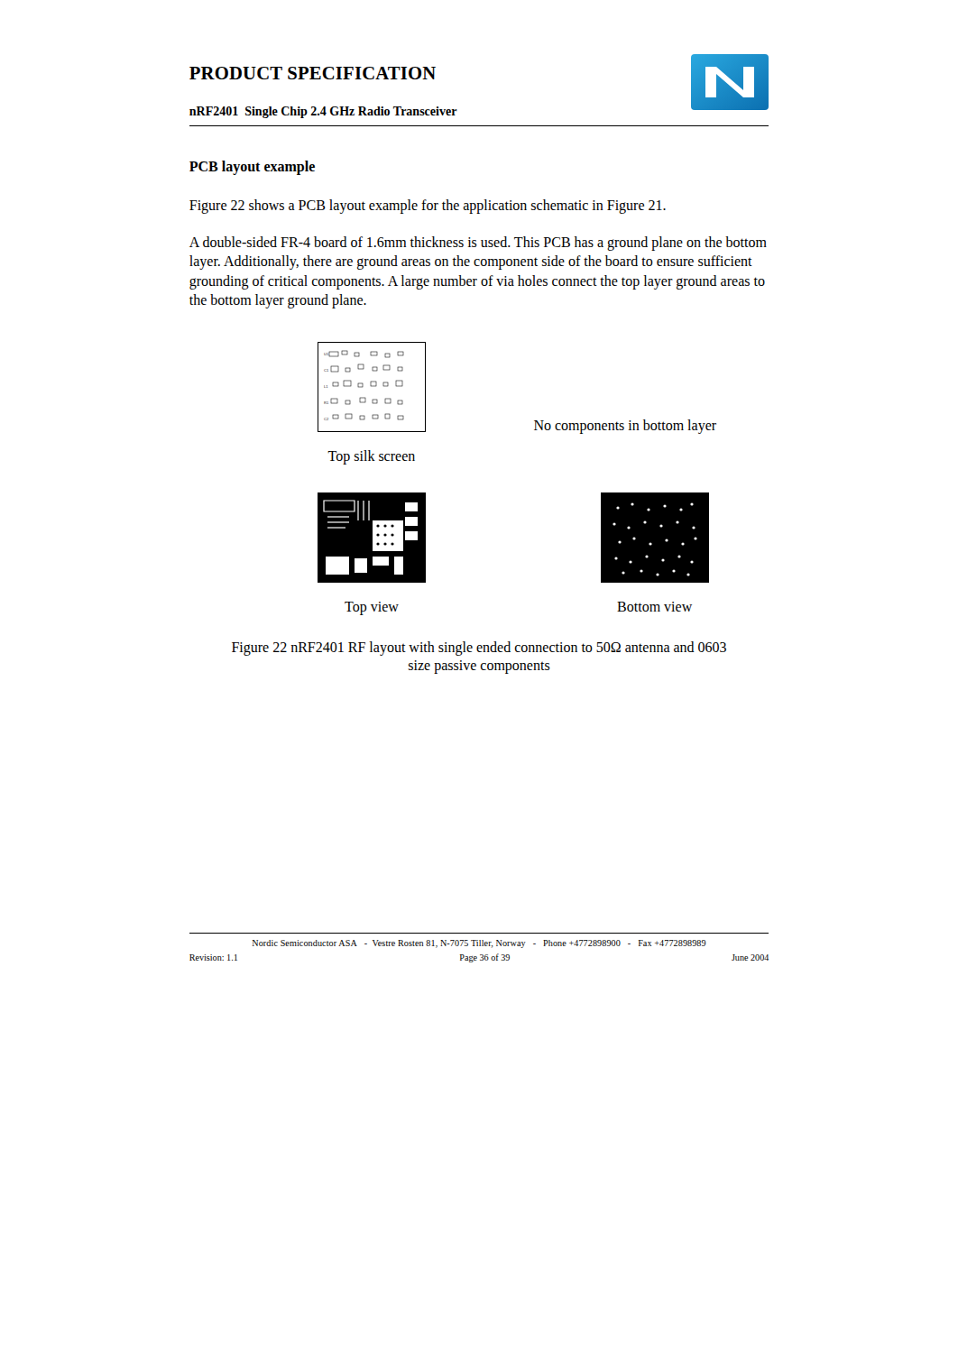PRODUCT SPECIFICATION
nRF2401 Single Chip 2.4 GHz Radio Transceiver
PCB layout example
Figure 22 shows a PCB layout example for the application schematic in Figure 21.
A double-sided FR-4 board of 1.6mm thickness is used. This PCB has a ground plane on the bottom layer. Additionally, there are ground areas on the component side of the board to ensure sufficient grounding of critical components. A large number of via holes connect the top layer ground areas to the bottom layer ground plane.
U1 C1 L1 R1 C2
Top silk screen
No components in bottom layer
Top view
Bottom view
Figure 22 nRF2401 RF layout with single ended connection to 50Ω antenna and 0603 size passive components
Nordic Semiconductor ASA - Vestre Rosten 81, N-7075 Tiller, Norway - Phone +4772898900 - Fax +4772898989
Revision: 1.1
Page 36 of 39
June 2004